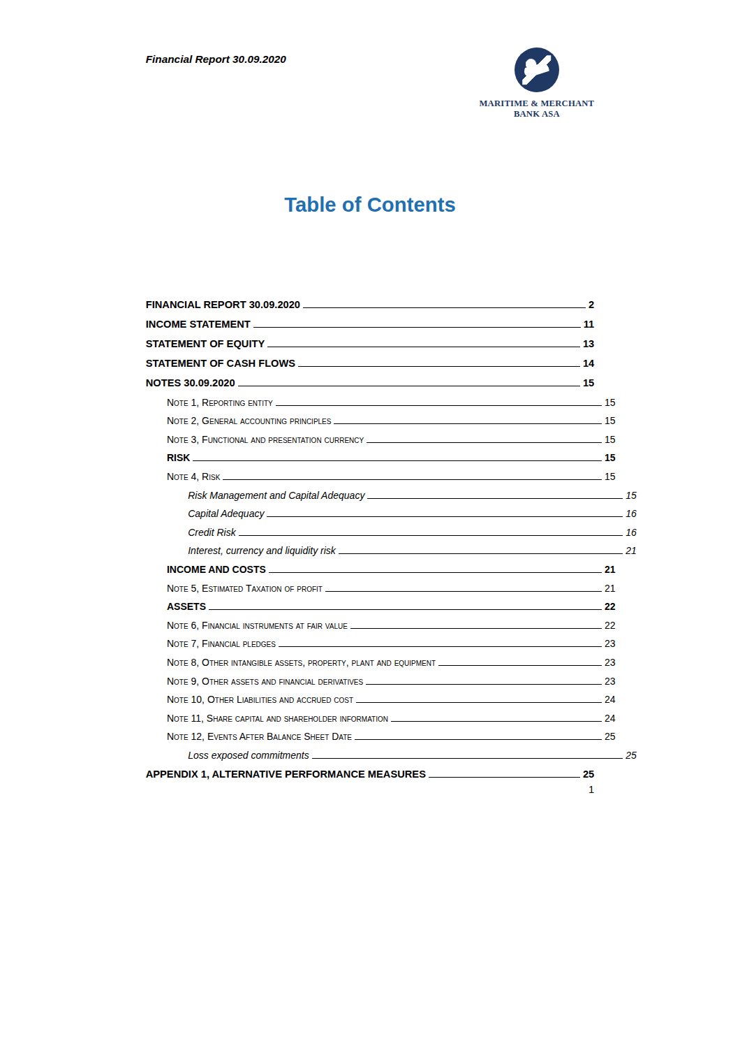Financial Report 30.09.2020
MARITIME & MERCHANT
BANK ASA
Table of Contents
Financial Report 30.09.2020 2
Income Statement 11
Statement of Equity 13
Statement of Cash Flows 14
Notes 30.09.2020 15
Note 1, Reporting entity 15
Note 2, General accounting principles 15
Note 3, Functional and presentation currency 15
Risk 15
Note 4, Risk 15
Risk Management and Capital Adequacy 15
Capital Adequacy 16
Credit Risk 16
Interest, currency and liquidity risk 21
Income and Costs 21
Note 5, Estimated Taxation of profit 21
Assets 22
Note 6, Financial instruments at fair value 22
Note 7, Financial pledges 23
Note 8, Other intangible assets, property, plant and equipment 23
Note 9, Other assets and financial derivatives 23
Note 10, Other Liabilities and accrued cost 24
Note 11, Share capital and shareholder information 24
Note 12, Events After Balance Sheet Date 25
Loss exposed commitments 25
Appendix 1, Alternative Performance Measures 25
1